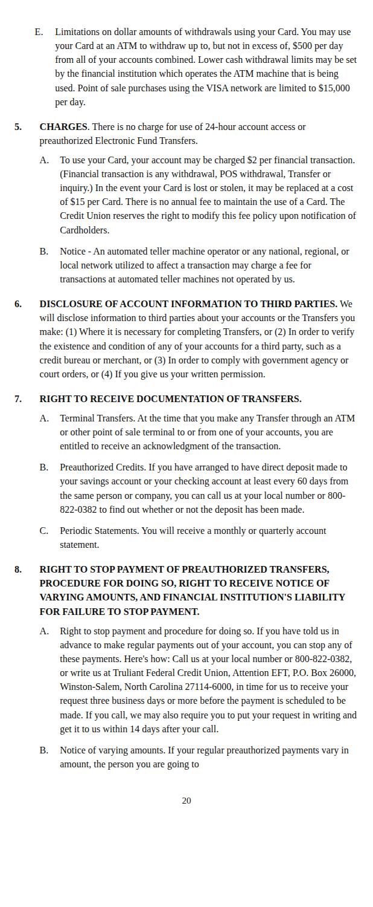Limitations on dollar amounts of withdrawals using your Card. You may use your Card at an ATM to withdraw up to, but not in excess of, $500 per day from all of your accounts combined. Lower cash withdrawal limits may be set by the financial institution which operates the ATM machine that is being used. Point of sale purchases using the VISA network are limited to $15,000 per day.
Charges. There is no charge for use of 24-hour account access or preauthorized Electronic Fund Transfers.
To use your Card, your account may be charged $2 per financial transaction. (Financial transaction is any withdrawal, POS withdrawal, Transfer or inquiry.) In the event your Card is lost or stolen, it may be replaced at a cost of $15 per Card. There is no annual fee to maintain the use of a Card. The Credit Union reserves the right to modify this fee policy upon notification of Cardholders.
Notice - An automated teller machine operator or any national, regional, or local network utilized to affect a transaction may charge a fee for transactions at automated teller machines not operated by us.
Disclosure of Account Information to Third Parties. We will disclose information to third parties about your accounts or the Transfers you make: (1) Where it is necessary for completing Transfers, or (2) In order to verify the existence and condition of any of your accounts for a third party, such as a credit bureau or merchant, or (3) In order to comply with government agency or court orders, or (4) If you give us your written permission.
Right to Receive Documentation of Transfers.
Terminal Transfers. At the time that you make any Transfer through an ATM or other point of sale terminal to or from one of your accounts, you are entitled to receive an acknowledgment of the transaction.
Preauthorized Credits. If you have arranged to have direct deposit made to your savings account or your checking account at least every 60 days from the same person or company, you can call us at your local number or 800-822-0382 to find out whether or not the deposit has been made.
Periodic Statements. You will receive a monthly or quarterly account statement.
Right to Stop Payment of Preauthorized Transfers, Procedure for Doing So, Right to Receive Notice of Varying Amounts, and Financial Institution's Liability for Failure to Stop Payment.
Right to stop payment and procedure for doing so. If you have told us in advance to make regular payments out of your account, you can stop any of these payments. Here's how: Call us at your local number or 800-822-0382, or write us at Truliant Federal Credit Union, Attention EFT, P.O. Box 26000, Winston-Salem, North Carolina 27114-6000, in time for us to receive your request three business days or more before the payment is scheduled to be made. If you call, we may also require you to put your request in writing and get it to us within 14 days after your call.
Notice of varying amounts. If your regular preauthorized payments vary in amount, the person you are going to
20